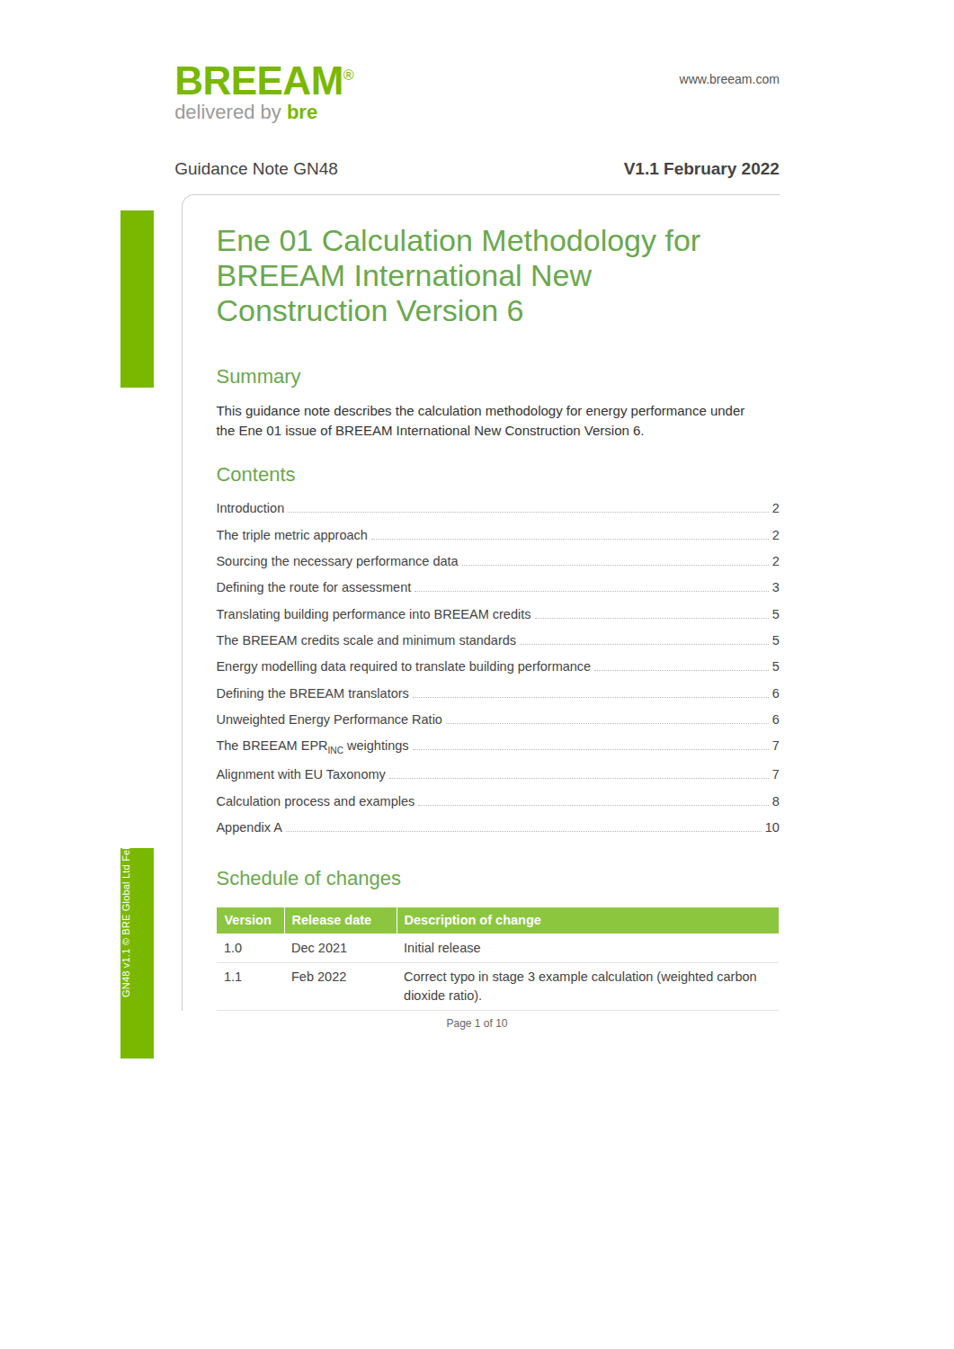GN48 v1.1 © BRE Global Ltd February 2022
BREEAM®
delivered by bre
www.breeam.com
Guidance Note GN48
V1.1 February 2022
Ene 01 Calculation Methodology for BREEAM International New Construction Version 6
Summary
This guidance note describes the calculation methodology for energy performance under the Ene 01 issue of BREEAM International New Construction Version 6.
Contents
Introduction 2
The triple metric approach 2
Sourcing the necessary performance data 2
Defining the route for assessment 3
Translating building performance into BREEAM credits 5
The BREEAM credits scale and minimum standards 5
Energy modelling data required to translate building performance 5
Defining the BREEAM translators 6
Unweighted Energy Performance Ratio 6
The BREEAM EPRINC weightings 7
Alignment with EU Taxonomy 7
Calculation process and examples 8
Appendix A 10
Schedule of changes
| Version | Release date | Description of change |
| --- | --- | --- |
| 1.0 | Dec 2021 | Initial release |
| 1.1 | Feb 2022 | Correct typo in stage 3 example calculation (weighted carbon dioxide ratio). |
Page 1 of 10